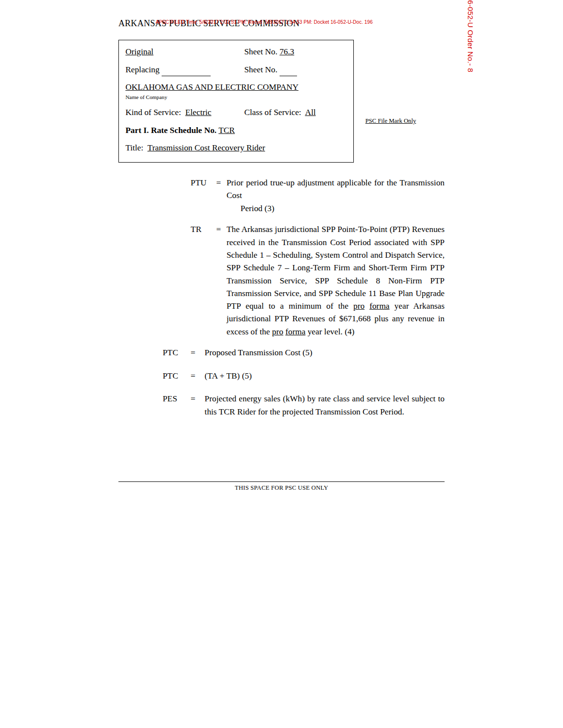ARKANSAS PUBLIC SERVICE COMMISSION
APSC FILED Time: 5/8/2017 2:02:51 PM: Recvd 5/8/2017 1:54:53 PM: Docket 16-052-U-Doc. 196
Ark. Public Serv. Comm.---APPROVED---05/18/2017 Docket: 16-052-U Order No.- 8
Original
Sheet No. 76.3
Replacing
Sheet No.
OKLAHOMA GAS AND ELECTRIC COMPANY
Name of Company
Kind of Service: Electric
Class of Service: All
Part I. Rate Schedule No. TCR
Title: Transmission Cost Recovery Rider
PSC File Mark Only
PTU
=
Prior period true-up adjustment applicable for the Transmission Cost
Period (3)
TR
=
The Arkansas jurisdictional SPP Point-To-Point (PTP) Revenues received in the Transmission Cost Period associated with SPP Schedule 1 – Scheduling, System Control and Dispatch Service, SPP Schedule 7 – Long-Term Firm and Short-Term Firm PTP Transmission Service, SPP Schedule 8 Non-Firm PTP Transmission Service, and SPP Schedule 11 Base Plan Upgrade PTP equal to a minimum of the pro forma year Arkansas jurisdictional PTP Revenues of $671,668 plus any revenue in excess of the pro forma year level. (4)
PTC
=
Proposed Transmission Cost (5)
PTC
=
(TA + TB) (5)
PES
=
Projected energy sales (kWh) by rate class and service level subject to this TCR Rider for the projected Transmission Cost Period.
THIS SPACE FOR PSC USE ONLY